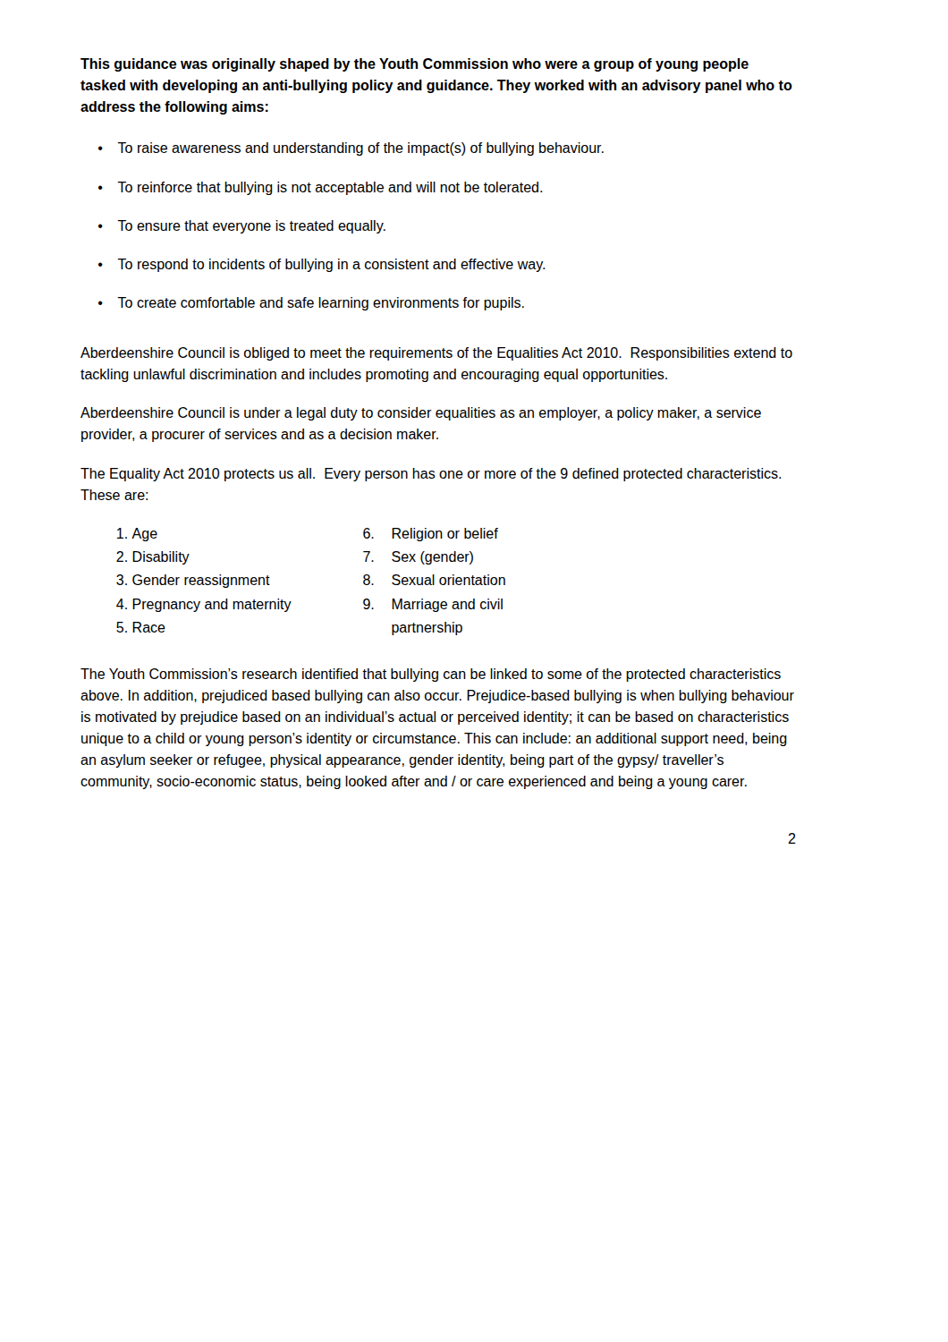This guidance was originally shaped by the Youth Commission who were a group of young people tasked with developing an anti-bullying policy and guidance. They worked with an advisory panel who to address the following aims:
To raise awareness and understanding of the impact(s) of bullying behaviour.
To reinforce that bullying is not acceptable and will not be tolerated.
To ensure that everyone is treated equally.
To respond to incidents of bullying in a consistent and effective way.
To create comfortable and safe learning environments for pupils.
Aberdeenshire Council is obliged to meet the requirements of the Equalities Act 2010. Responsibilities extend to tackling unlawful discrimination and includes promoting and encouraging equal opportunities.
Aberdeenshire Council is under a legal duty to consider equalities as an employer, a policy maker, a service provider, a procurer of services and as a decision maker.
The Equality Act 2010 protects us all. Every person has one or more of the 9 defined protected characteristics. These are:
Age
Disability
Gender reassignment
Pregnancy and maternity
Race
Religion or belief
Sex (gender)
Sexual orientation
Marriage and civil
partnership
The Youth Commission’s research identified that bullying can be linked to some of the protected characteristics above. In addition, prejudiced based bullying can also occur. Prejudice-based bullying is when bullying behaviour is motivated by prejudice based on an individual’s actual or perceived identity; it can be based on characteristics unique to a child or young person’s identity or circumstance. This can include: an additional support need, being an asylum seeker or refugee, physical appearance, gender identity, being part of the gypsy/ traveller’s community, socio-economic status, being looked after and / or care experienced and being a young carer.
2